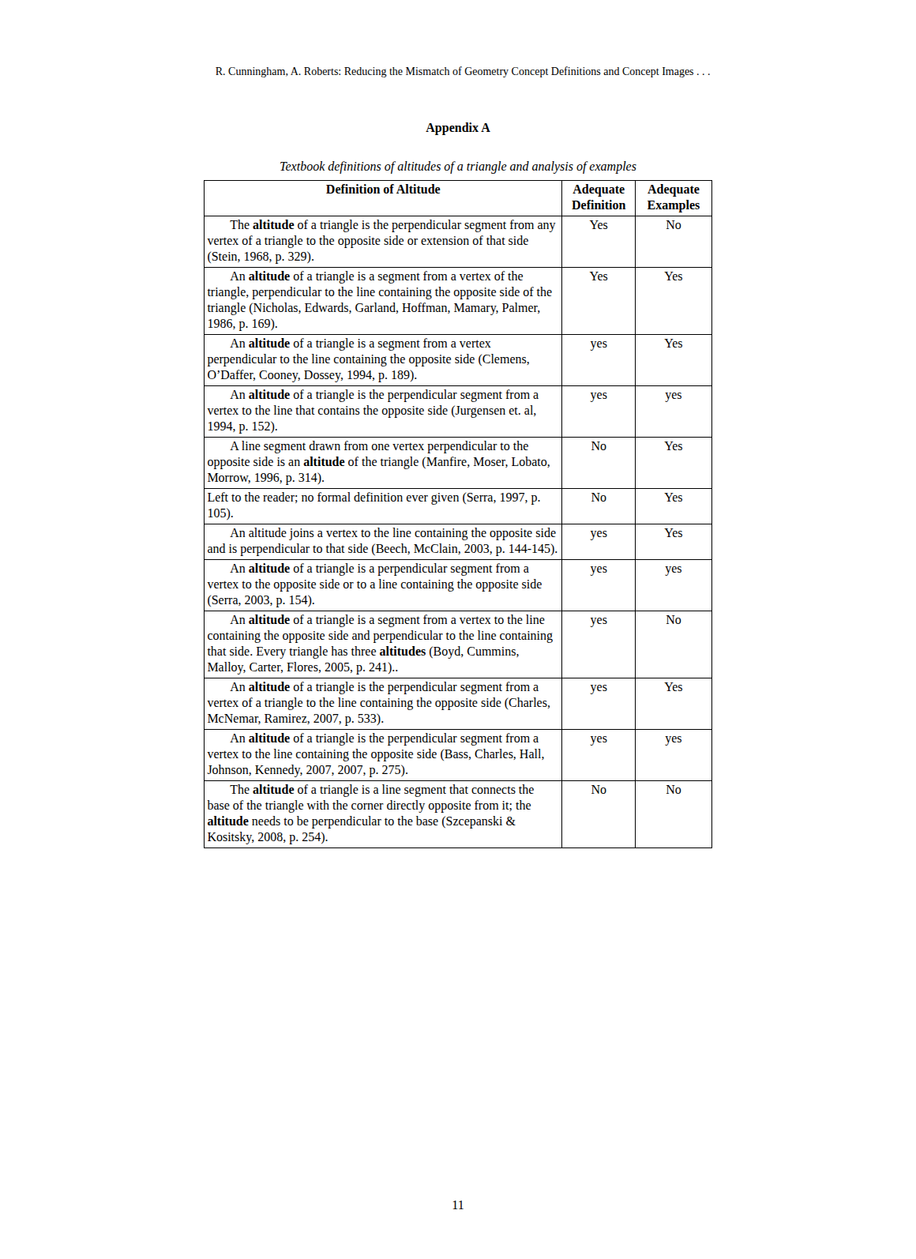R. Cunningham, A. Roberts: Reducing the Mismatch of Geometry Concept Definitions and Concept Images . . .
Appendix A
Textbook definitions of altitudes of a triangle and analysis of examples
| Definition of Altitude | Adequate Definition | Adequate Examples |
| --- | --- | --- |
| The altitude of a triangle is the perpendicular segment from any vertex of a triangle to the opposite side or extension of that side (Stein, 1968, p. 329). | Yes | No |
| An altitude of a triangle is a segment from a vertex of the triangle, perpendicular to the line containing the opposite side of the triangle (Nicholas, Edwards, Garland, Hoffman, Mamary, Palmer, 1986, p. 169). | Yes | Yes |
| An altitude of a triangle is a segment from a vertex perpendicular to the line containing the opposite side (Clemens, O’Daffer, Cooney, Dossey, 1994, p. 189). | yes | Yes |
| An altitude of a triangle is the perpendicular segment from a vertex to the line that contains the opposite side (Jurgensen et. al, 1994, p. 152). | yes | yes |
| A line segment drawn from one vertex perpendicular to the opposite side is an altitude of the triangle (Manfire, Moser, Lobato, Morrow, 1996, p. 314). | No | Yes |
| Left to the reader; no formal definition ever given (Serra, 1997, p. 105). | No | Yes |
| An altitude joins a vertex to the line containing the opposite side and is perpendicular to that side (Beech, McClain, 2003, p. 144-145). | yes | Yes |
| An altitude of a triangle is a perpendicular segment from a vertex to the opposite side or to a line containing the opposite side (Serra, 2003, p. 154). | yes | yes |
| An altitude of a triangle is a segment from a vertex to the line containing the opposite side and perpendicular to the line containing that side. Every triangle has three altitudes (Boyd, Cummins, Malloy, Carter, Flores, 2005, p. 241).. | yes | No |
| An altitude of a triangle is the perpendicular segment from a vertex of a triangle to the line containing the opposite side (Charles, McNemar, Ramirez, 2007, p. 533). | yes | Yes |
| An altitude of a triangle is the perpendicular segment from a vertex to the line containing the opposite side (Bass, Charles, Hall, Johnson, Kennedy, 2007, 2007, p. 275). | yes | yes |
| The altitude of a triangle is a line segment that connects the base of the triangle with the corner directly opposite from it; the altitude needs to be perpendicular to the base (Szcepanski & Kositsky, 2008, p. 254). | No | No |
11